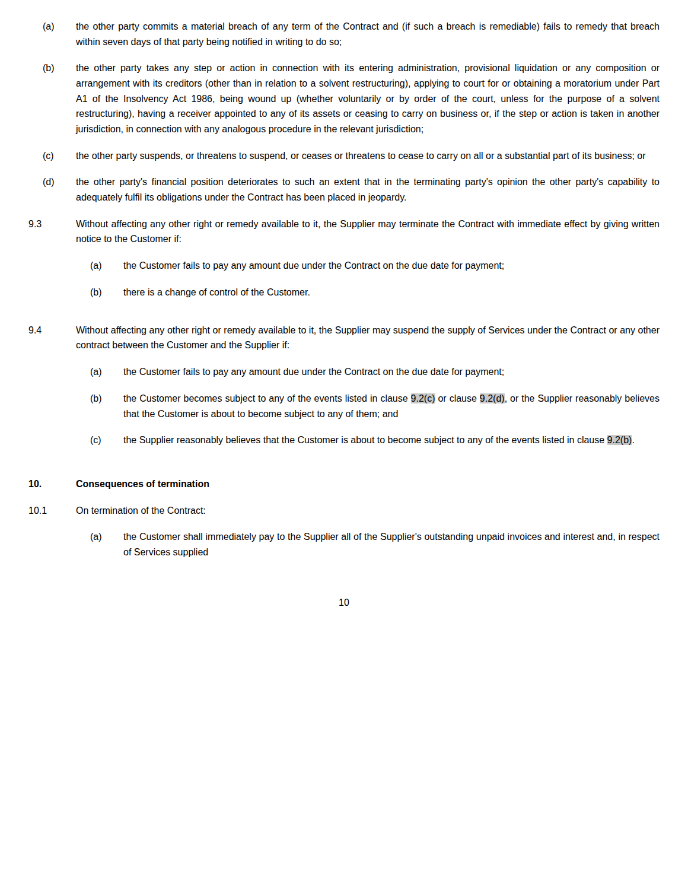(a) the other party commits a material breach of any term of the Contract and (if such a breach is remediable) fails to remedy that breach within seven days of that party being notified in writing to do so;
(b) the other party takes any step or action in connection with its entering administration, provisional liquidation or any composition or arrangement with its creditors (other than in relation to a solvent restructuring), applying to court for or obtaining a moratorium under Part A1 of the Insolvency Act 1986, being wound up (whether voluntarily or by order of the court, unless for the purpose of a solvent restructuring), having a receiver appointed to any of its assets or ceasing to carry on business or, if the step or action is taken in another jurisdiction, in connection with any analogous procedure in the relevant jurisdiction;
(c) the other party suspends, or threatens to suspend, or ceases or threatens to cease to carry on all or a substantial part of its business; or
(d) the other party's financial position deteriorates to such an extent that in the terminating party's opinion the other party's capability to adequately fulfil its obligations under the Contract has been placed in jeopardy.
9.3
Without affecting any other right or remedy available to it, the Supplier may terminate the Contract with immediate effect by giving written notice to the Customer if:
(a) the Customer fails to pay any amount due under the Contract on the due date for payment;
(b) there is a change of control of the Customer.
9.4
Without affecting any other right or remedy available to it, the Supplier may suspend the supply of Services under the Contract or any other contract between the Customer and the Supplier if:
(a) the Customer fails to pay any amount due under the Contract on the due date for payment;
(b) the Customer becomes subject to any of the events listed in clause 9.2(c) or clause 9.2(d), or the Supplier reasonably believes that the Customer is about to become subject to any of them; and
(c) the Supplier reasonably believes that the Customer is about to become subject to any of the events listed in clause 9.2(b).
10. Consequences of termination
10.1
On termination of the Contract:
(a) the Customer shall immediately pay to the Supplier all of the Supplier's outstanding unpaid invoices and interest and, in respect of Services supplied
10